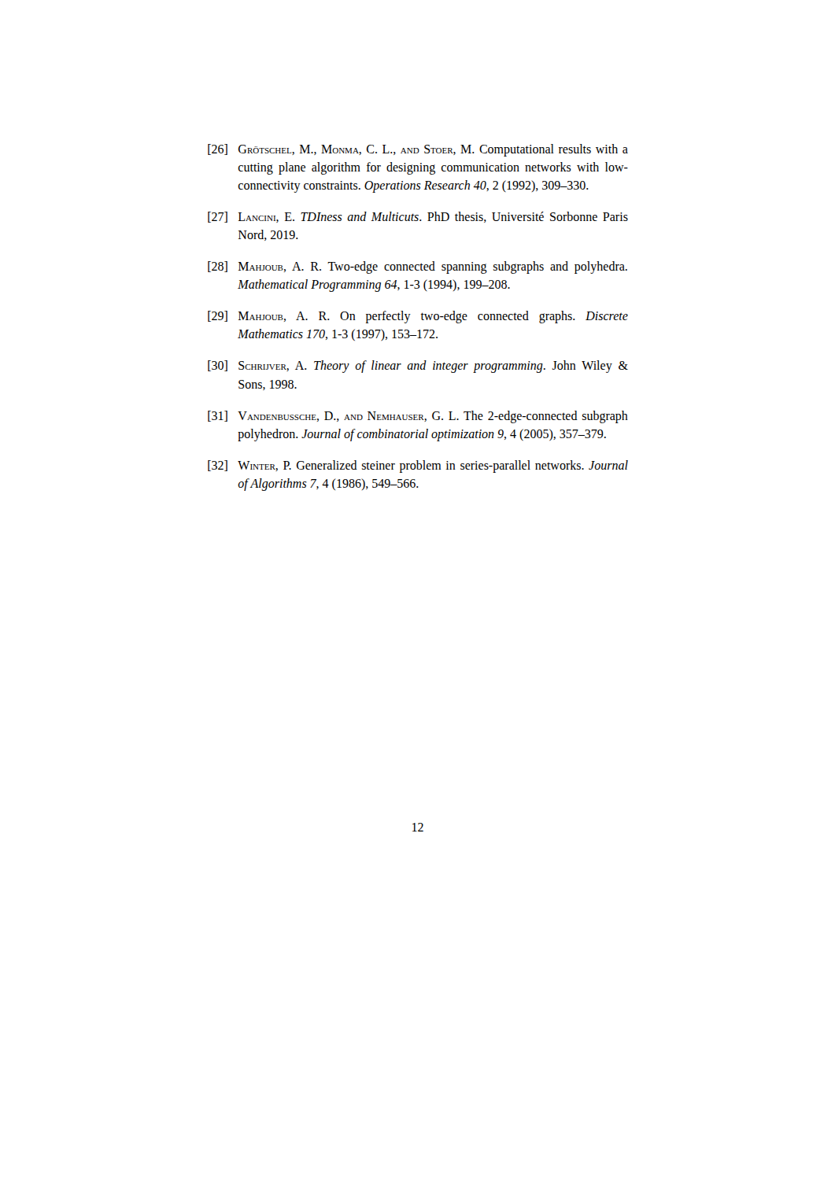[26] Grötschel, M., Monma, C. L., and Stoer, M. Computational results with a cutting plane algorithm for designing communication networks with low-connectivity constraints. Operations Research 40, 2 (1992), 309–330.
[27] Lancini, E. TDIness and Multicuts. PhD thesis, Université Sorbonne Paris Nord, 2019.
[28] Mahjoub, A. R. Two-edge connected spanning subgraphs and polyhedra. Mathematical Programming 64, 1-3 (1994), 199–208.
[29] Mahjoub, A. R. On perfectly two-edge connected graphs. Discrete Mathematics 170, 1-3 (1997), 153–172.
[30] Schrijver, A. Theory of linear and integer programming. John Wiley & Sons, 1998.
[31] Vandenbussche, D., and Nemhauser, G. L. The 2-edge-connected subgraph polyhedron. Journal of combinatorial optimization 9, 4 (2005), 357–379.
[32] Winter, P. Generalized steiner problem in series-parallel networks. Journal of Algorithms 7, 4 (1986), 549–566.
12